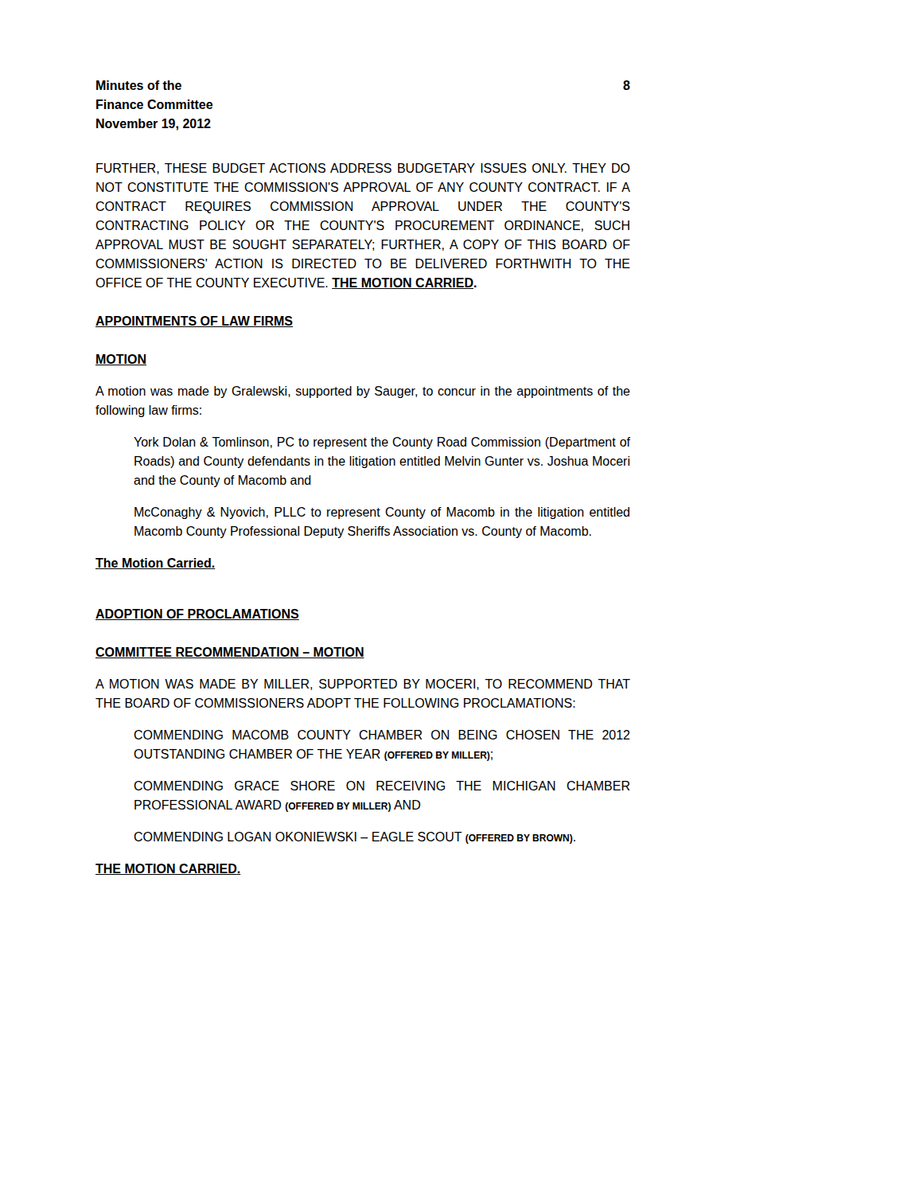8 Minutes of the Finance Committee November 19, 2012
FURTHER, THESE BUDGET ACTIONS ADDRESS BUDGETARY ISSUES ONLY. THEY DO NOT CONSTITUTE THE COMMISSION'S APPROVAL OF ANY COUNTY CONTRACT. IF A CONTRACT REQUIRES COMMISSION APPROVAL UNDER THE COUNTY'S CONTRACTING POLICY OR THE COUNTY'S PROCUREMENT ORDINANCE, SUCH APPROVAL MUST BE SOUGHT SEPARATELY; FURTHER, A COPY OF THIS BOARD OF COMMISSIONERS' ACTION IS DIRECTED TO BE DELIVERED FORTHWITH TO THE OFFICE OF THE COUNTY EXECUTIVE. THE MOTION CARRIED.
APPOINTMENTS OF LAW FIRMS
MOTION
A motion was made by Gralewski, supported by Sauger, to concur in the appointments of the following law firms:
York Dolan & Tomlinson, PC to represent the County Road Commission (Department of Roads) and County defendants in the litigation entitled Melvin Gunter vs. Joshua Moceri and the County of Macomb and
McConaghy & Nyovich, PLLC to represent County of Macomb in the litigation entitled Macomb County Professional Deputy Sheriffs Association vs. County of Macomb.
The Motion Carried.
ADOPTION OF PROCLAMATIONS
COMMITTEE RECOMMENDATION – MOTION
A MOTION WAS MADE BY MILLER, SUPPORTED BY MOCERI, TO RECOMMEND THAT THE BOARD OF COMMISSIONERS ADOPT THE FOLLOWING PROCLAMATIONS:
COMMENDING MACOMB COUNTY CHAMBER ON BEING CHOSEN THE 2012 OUTSTANDING CHAMBER OF THE YEAR (OFFERED BY MILLER);
COMMENDING GRACE SHORE ON RECEIVING THE MICHIGAN CHAMBER PROFESSIONAL AWARD (OFFERED BY MILLER) AND
COMMENDING LOGAN OKONIEWSKI – EAGLE SCOUT (OFFERED BY BROWN).
THE MOTION CARRIED.